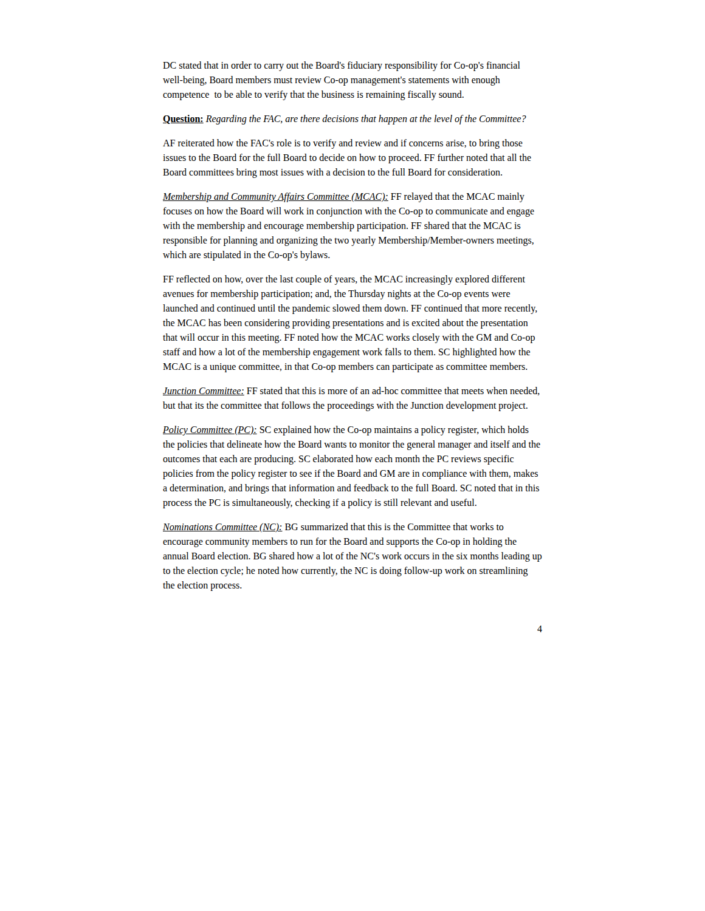DC stated that in order to carry out the Board's fiduciary responsibility for Co-op's financial well-being, Board members must review Co-op management's statements with enough competence to be able to verify that the business is remaining fiscally sound.
Question: Regarding the FAC, are there decisions that happen at the level of the Committee?
AF reiterated how the FAC's role is to verify and review and if concerns arise, to bring those issues to the Board for the full Board to decide on how to proceed. FF further noted that all the Board committees bring most issues with a decision to the full Board for consideration.
Membership and Community Affairs Committee (MCAC): FF relayed that the MCAC mainly focuses on how the Board will work in conjunction with the Co-op to communicate and engage with the membership and encourage membership participation. FF shared that the MCAC is responsible for planning and organizing the two yearly Membership/Member-owners meetings, which are stipulated in the Co-op's bylaws.
FF reflected on how, over the last couple of years, the MCAC increasingly explored different avenues for membership participation; and, the Thursday nights at the Co-op events were launched and continued until the pandemic slowed them down. FF continued that more recently, the MCAC has been considering providing presentations and is excited about the presentation that will occur in this meeting. FF noted how the MCAC works closely with the GM and Co-op staff and how a lot of the membership engagement work falls to them. SC highlighted how the MCAC is a unique committee, in that Co-op members can participate as committee members.
Junction Committee: FF stated that this is more of an ad-hoc committee that meets when needed, but that its the committee that follows the proceedings with the Junction development project.
Policy Committee (PC): SC explained how the Co-op maintains a policy register, which holds the policies that delineate how the Board wants to monitor the general manager and itself and the outcomes that each are producing. SC elaborated how each month the PC reviews specific policies from the policy register to see if the Board and GM are in compliance with them, makes a determination, and brings that information and feedback to the full Board. SC noted that in this process the PC is simultaneously, checking if a policy is still relevant and useful.
Nominations Committee (NC): BG summarized that this is the Committee that works to encourage community members to run for the Board and supports the Co-op in holding the annual Board election. BG shared how a lot of the NC's work occurs in the six months leading up to the election cycle; he noted how currently, the NC is doing follow-up work on streamlining the election process.
4